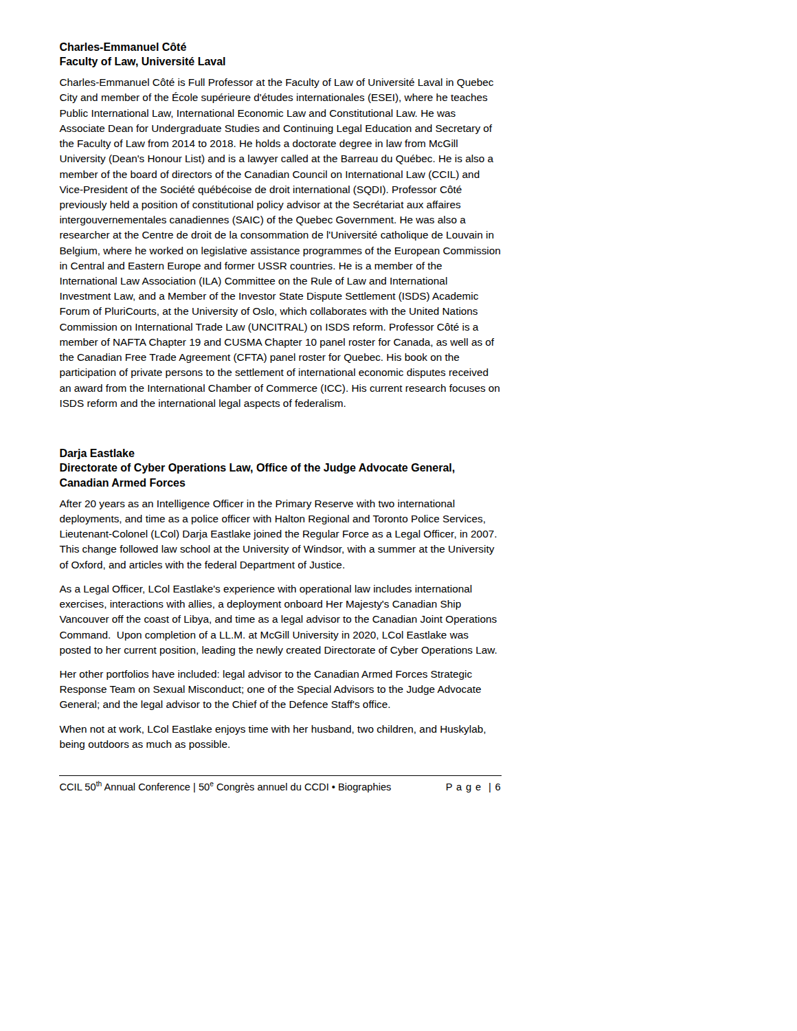Charles-Emmanuel Côté
Faculty of Law, Université Laval
Charles-Emmanuel Côté is Full Professor at the Faculty of Law of Université Laval in Quebec City and member of the École supérieure d'études internationales (ESEI), where he teaches Public International Law, International Economic Law and Constitutional Law. He was Associate Dean for Undergraduate Studies and Continuing Legal Education and Secretary of the Faculty of Law from 2014 to 2018. He holds a doctorate degree in law from McGill University (Dean's Honour List) and is a lawyer called at the Barreau du Québec. He is also a member of the board of directors of the Canadian Council on International Law (CCIL) and Vice-President of the Société québécoise de droit international (SQDI). Professor Côté previously held a position of constitutional policy advisor at the Secrétariat aux affaires intergouvernementales canadiennes (SAIC) of the Quebec Government. He was also a researcher at the Centre de droit de la consommation de l'Université catholique de Louvain in Belgium, where he worked on legislative assistance programmes of the European Commission in Central and Eastern Europe and former USSR countries. He is a member of the International Law Association (ILA) Committee on the Rule of Law and International Investment Law, and a Member of the Investor State Dispute Settlement (ISDS) Academic Forum of PluriCourts, at the University of Oslo, which collaborates with the United Nations Commission on International Trade Law (UNCITRAL) on ISDS reform. Professor Côté is a member of NAFTA Chapter 19 and CUSMA Chapter 10 panel roster for Canada, as well as of the Canadian Free Trade Agreement (CFTA) panel roster for Quebec. His book on the participation of private persons to the settlement of international economic disputes received an award from the International Chamber of Commerce (ICC). His current research focuses on ISDS reform and the international legal aspects of federalism.
Darja Eastlake
Directorate of Cyber Operations Law, Office of the Judge Advocate General, Canadian Armed Forces
After 20 years as an Intelligence Officer in the Primary Reserve with two international deployments, and time as a police officer with Halton Regional and Toronto Police Services, Lieutenant-Colonel (LCol) Darja Eastlake joined the Regular Force as a Legal Officer, in 2007. This change followed law school at the University of Windsor, with a summer at the University of Oxford, and articles with the federal Department of Justice.
As a Legal Officer, LCol Eastlake's experience with operational law includes international exercises, interactions with allies, a deployment onboard Her Majesty's Canadian Ship Vancouver off the coast of Libya, and time as a legal advisor to the Canadian Joint Operations Command. Upon completion of a LL.M. at McGill University in 2020, LCol Eastlake was posted to her current position, leading the newly created Directorate of Cyber Operations Law.
Her other portfolios have included: legal advisor to the Canadian Armed Forces Strategic Response Team on Sexual Misconduct; one of the Special Advisors to the Judge Advocate General; and the legal advisor to the Chief of the Defence Staff's office.
When not at work, LCol Eastlake enjoys time with her husband, two children, and Huskylab, being outdoors as much as possible.
CCIL 50th Annual Conference | 50e Congrès annuel du CCDI • Biographies P a g e | 6